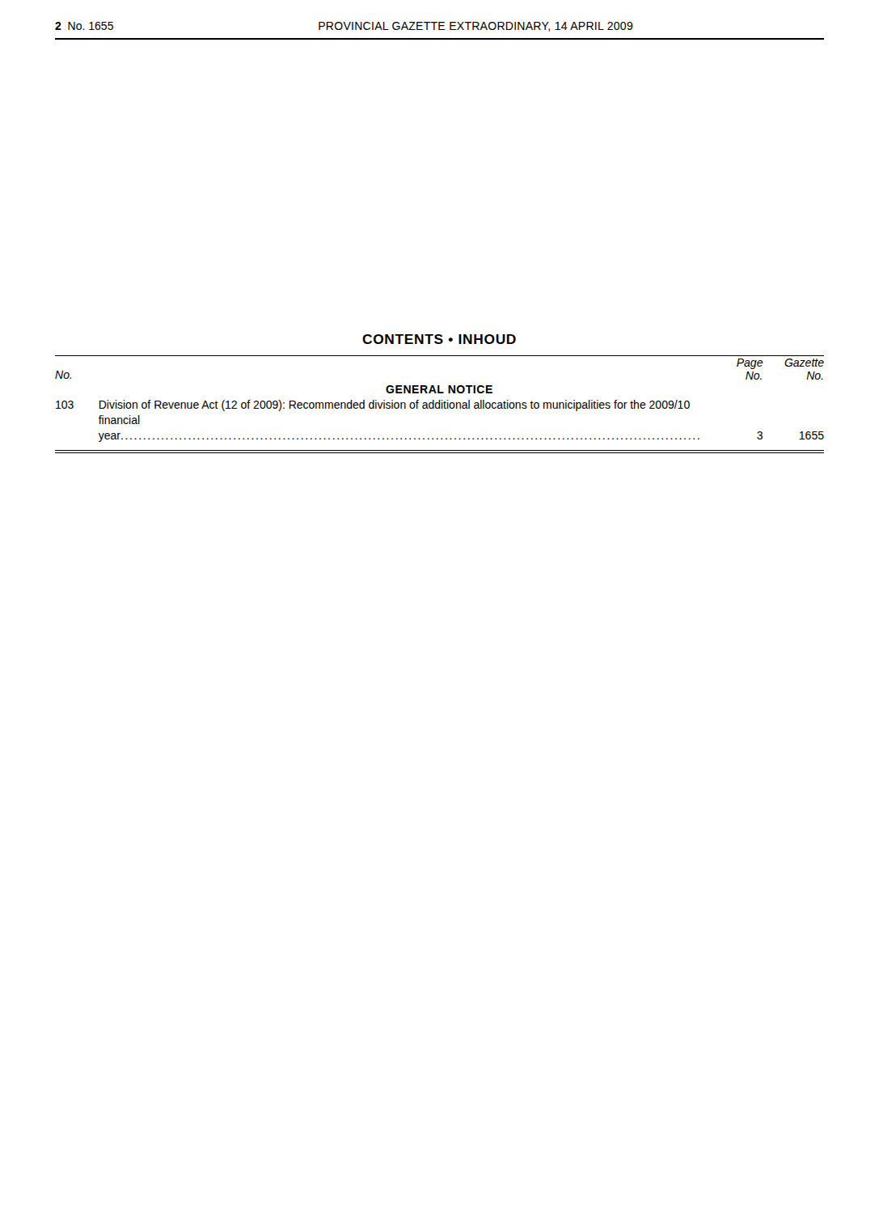2 No. 1655
PROVINCIAL GAZETTE EXTRAORDINARY, 14 APRIL 2009
CONTENTS • INHOUD
| No. | | Page No. | Gazette No. |
| GENERAL NOTICE |
| 103 | Division of Revenue Act (12 of 2009): Recommended division of additional allocations to municipalities for the 2009/10 financial year ................................................................................................................................. | 3 | 1655 |